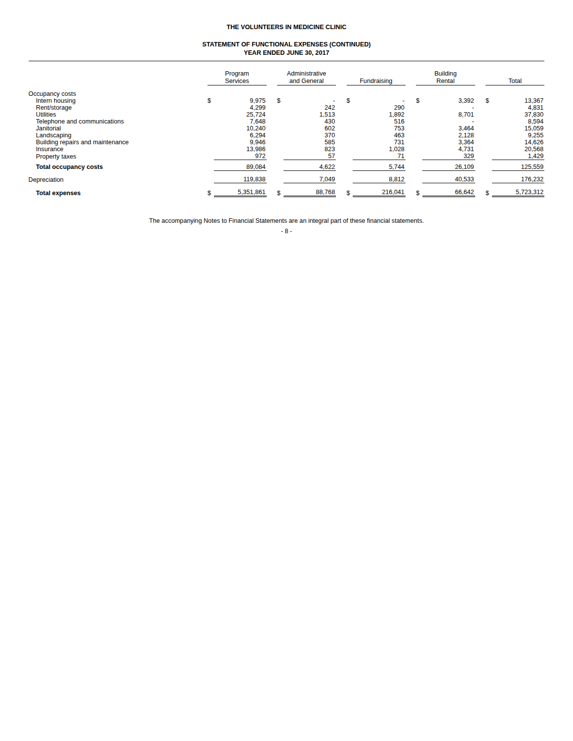THE VOLUNTEERS IN MEDICINE CLINIC
STATEMENT OF FUNCTIONAL EXPENSES (CONTINUED)
YEAR ENDED JUNE 30, 2017
| | Program | | Administrative | | | | Building | | |
| | Services | | and General | | Fundraising | | Rental | | Total |
| Occupancy costs | |
| Intern housing | $ | 9,975 | | $ | - | | $ | - | | $ | 3,392 | | $ | 13,367 |
| Rent/storage | | 4,299 | | | 242 | | | 290 | | | - | | | 4,831 |
| Utilities | | 25,724 | | | 1,513 | | | 1,892 | | | 8,701 | | | 37,830 |
| Telephone and communications | | 7,648 | | | 430 | | | 516 | | | - | | | 8,594 |
| Janitorial | | 10,240 | | | 602 | | | 753 | | | 3,464 | | | 15,059 |
| Landscaping | | 6,294 | | | 370 | | | 463 | | | 2,128 | | | 9,255 |
| Building repairs and maintenance | | 9,946 | | | 585 | | | 731 | | | 3,364 | | | 14,626 |
| Insurance | | 13,986 | | | 823 | | | 1,028 | | | 4,731 | | | 20,568 |
| Property taxes | | 972 | | | 57 | | | 71 | | | 329 | | | 1,429 |
| Total occupancy costs | | 89,084 | | | 4,622 | | | 5,744 | | | 26,109 | | | 125,559 |
| Depreciation | | 119,838 | | | 7,049 | | | 8,812 | | | 40,533 | | | 176,232 |
| Total expenses | $ | 5,351,861 | | $ | 88,768 | | $ | 216,041 | | $ | 66,642 | | $ | 5,723,312 |
The accompanying Notes to Financial Statements are an integral part of these financial statements.
- 8 -